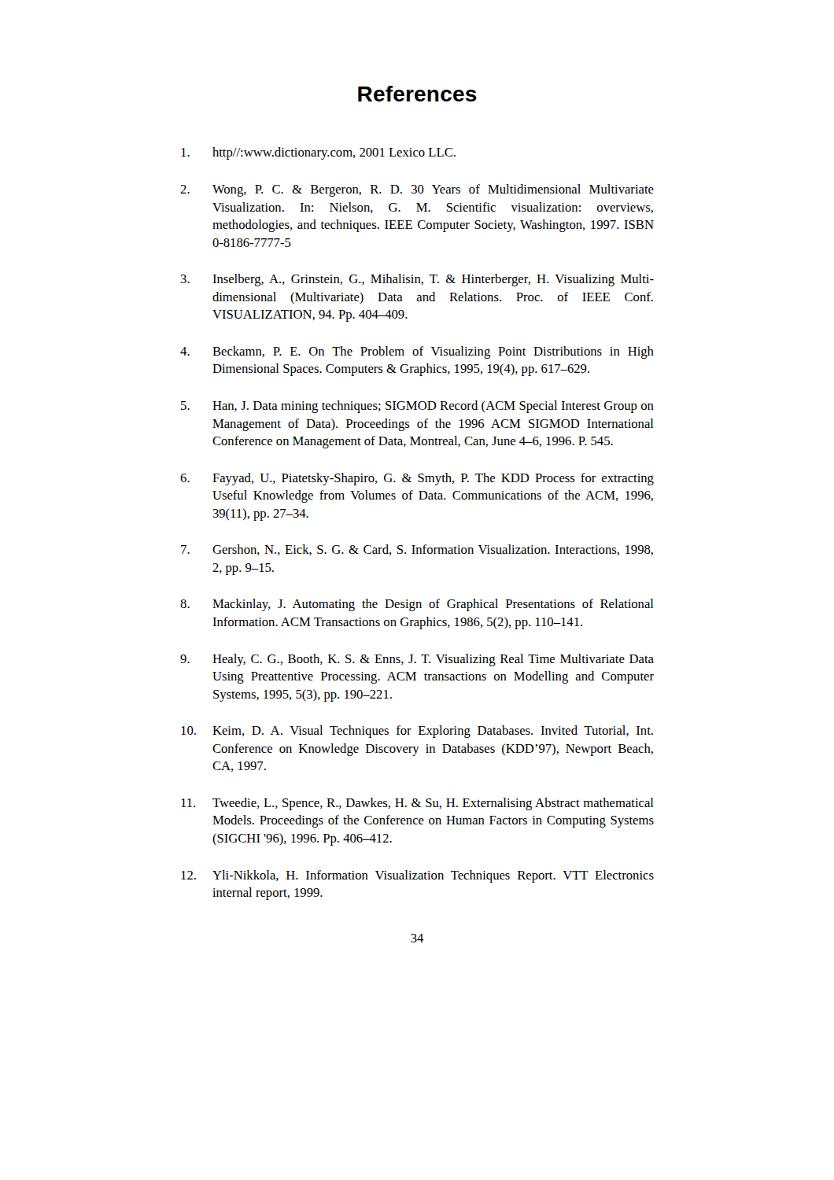References
1. http//:www.dictionary.com, 2001 Lexico LLC.
2. Wong, P. C. & Bergeron, R. D. 30 Years of Multidimensional Multivariate Visualization. In: Nielson, G. M. Scientific visualization: overviews, methodologies, and techniques. IEEE Computer Society, Washington, 1997. ISBN 0-8186-7777-5
3. Inselberg, A., Grinstein, G., Mihalisin, T. & Hinterberger, H. Visualizing Multi-dimensional (Multivariate) Data and Relations. Proc. of IEEE Conf. VISUALIZATION, 94. Pp. 404–409.
4. Beckamn, P. E. On The Problem of Visualizing Point Distributions in High Dimensional Spaces. Computers & Graphics, 1995, 19(4), pp. 617–629.
5. Han, J. Data mining techniques; SIGMOD Record (ACM Special Interest Group on Management of Data). Proceedings of the 1996 ACM SIGMOD International Conference on Management of Data, Montreal, Can, June 4–6, 1996. P. 545.
6. Fayyad, U., Piatetsky-Shapiro, G. & Smyth, P. The KDD Process for extracting Useful Knowledge from Volumes of Data. Communications of the ACM, 1996, 39(11), pp. 27–34.
7. Gershon, N., Eick, S. G. & Card, S. Information Visualization. Interactions, 1998, 2, pp. 9–15.
8. Mackinlay, J. Automating the Design of Graphical Presentations of Relational Information. ACM Transactions on Graphics, 1986, 5(2), pp. 110–141.
9. Healy, C. G., Booth, K. S. & Enns, J. T. Visualizing Real Time Multivariate Data Using Preattentive Processing. ACM transactions on Modelling and Computer Systems, 1995, 5(3), pp. 190–221.
10. Keim, D. A. Visual Techniques for Exploring Databases. Invited Tutorial, Int. Conference on Knowledge Discovery in Databases (KDD’97), Newport Beach, CA, 1997.
11. Tweedie, L., Spence, R., Dawkes, H. & Su, H. Externalising Abstract mathematical Models. Proceedings of the Conference on Human Factors in Computing Systems (SIGCHI '96), 1996. Pp. 406–412.
12. Yli-Nikkola, H. Information Visualization Techniques Report. VTT Electronics internal report, 1999.
34